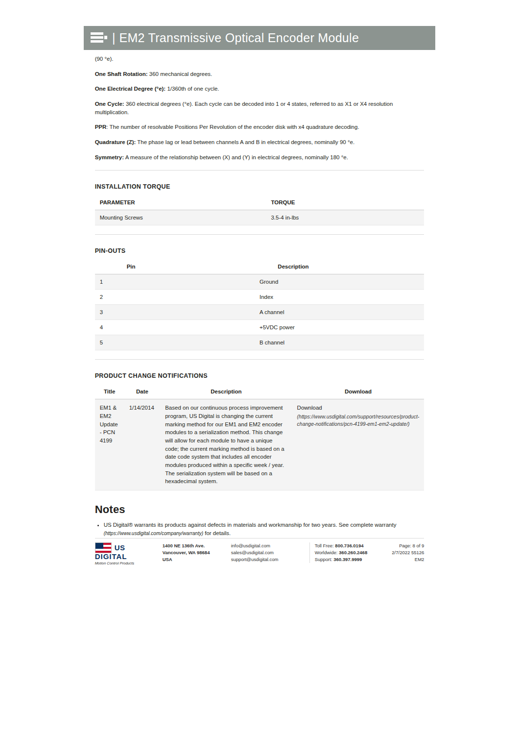|
EM2 Transmissive Optical Encoder Module
(90 °e).
One Shaft Rotation: 360 mechanical degrees.
One Electrical Degree (°e): 1/360th of one cycle.
One Cycle: 360 electrical degrees (°e). Each cycle can be decoded into 1 or 4 states, referred to as X1 or X4 resolution multiplication.
PPR: The number of resolvable Positions Per Revolution of the encoder disk with x4 quadrature decoding.
Quadrature (Z): The phase lag or lead between channels A and B in electrical degrees, nominally 90 °e.
Symmetry: A measure of the relationship between (X) and (Y) in electrical degrees, nominally 180 °e.
INSTALLATION TORQUE
| PARAMETER | TORQUE |
| --- | --- |
| Mounting Screws | 3.5-4 in-lbs |
PIN-OUTS
| Pin | Description |
| --- | --- |
| 1 | Ground |
| 2 | Index |
| 3 | A channel |
| 4 | +5VDC power |
| 5 | B channel |
PRODUCT CHANGE NOTIFICATIONS
| Title | Date | Description | Download |
| --- | --- | --- | --- |
| EM1 & EM2 Update - PCN 4199 | 1/14/2014 | Based on our continuous process improvement program, US Digital is changing the current marking method for our EM1 and EM2 encoder modules to a serialization method. This change will allow for each module to have a unique code; the current marking method is based on a date code system that includes all encoder modules produced within a specific week / year. The serialization system will be based on a hexadecimal system. | Download (https://www.usdigital.com/support/resources/product-change-notifications/pcn-4199-em1-em2-update/) |
Notes
US Digital® warrants its products against defects in materials and workmanship for two years. See complete warranty (https://www.usdigital.com/company/warranty) for details.
US
DIGITAL
Motion Control Products
1400 NE 136th Ave.
Vancouver, WA 98684
USA
info@usdigital.com
sales@usdigital.com
support@usdigital.com
Toll Free: 800.736.0194
Worldwide: 360.260.2468
Support: 360.397.9999
Page: 8 of 9
2/7/2022 55126
EM2